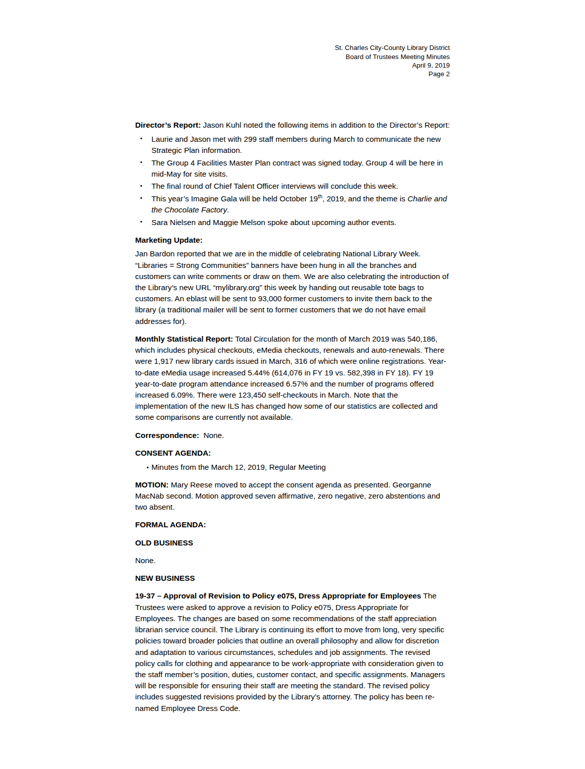St. Charles City-County Library District
Board of Trustees Meeting Minutes
April 9, 2019
Page 2
Director’s Report: Jason Kuhl noted the following items in addition to the Director’s Report:
Laurie and Jason met with 299 staff members during March to communicate the new Strategic Plan information.
The Group 4 Facilities Master Plan contract was signed today. Group 4 will be here in mid-May for site visits.
The final round of Chief Talent Officer interviews will conclude this week.
This year’s Imagine Gala will be held October 19th, 2019, and the theme is Charlie and the Chocolate Factory.
Sara Nielsen and Maggie Melson spoke about upcoming author events.
Marketing Update:
Jan Bardon reported that we are in the middle of celebrating National Library Week. “Libraries = Strong Communities” banners have been hung in all the branches and customers can write comments or draw on them. We are also celebrating the introduction of the Library’s new URL “mylibrary.org” this week by handing out reusable tote bags to customers. An eblast will be sent to 93,000 former customers to invite them back to the library (a traditional mailer will be sent to former customers that we do not have email addresses for).
Monthly Statistical Report: Total Circulation for the month of March 2019 was 540,186, which includes physical checkouts, eMedia checkouts, renewals and auto-renewals. There were 1,917 new library cards issued in March, 316 of which were online registrations. Year-to-date eMedia usage increased 5.44% (614,076 in FY 19 vs. 582,398 in FY 18). FY 19 year-to-date program attendance increased 6.57% and the number of programs offered increased 6.09%. There were 123,450 self-checkouts in March. Note that the implementation of the new ILS has changed how some of our statistics are collected and some comparisons are currently not available.
Correspondence: None.
CONSENT AGENDA:
Minutes from the March 12, 2019, Regular Meeting
MOTION: Mary Reese moved to accept the consent agenda as presented. Georganne MacNab second. Motion approved seven affirmative, zero negative, zero abstentions and two absent.
FORMAL AGENDA:
OLD BUSINESS
None.
NEW BUSINESS
19-37 – Approval of Revision to Policy e075, Dress Appropriate for Employees The Trustees were asked to approve a revision to Policy e075, Dress Appropriate for Employees. The changes are based on some recommendations of the staff appreciation librarian service council. The Library is continuing its effort to move from long, very specific policies toward broader policies that outline an overall philosophy and allow for discretion and adaptation to various circumstances, schedules and job assignments. The revised policy calls for clothing and appearance to be work-appropriate with consideration given to the staff member’s position, duties, customer contact, and specific assignments. Managers will be responsible for ensuring their staff are meeting the standard. The revised policy includes suggested revisions provided by the Library’s attorney. The policy has been re-named Employee Dress Code.